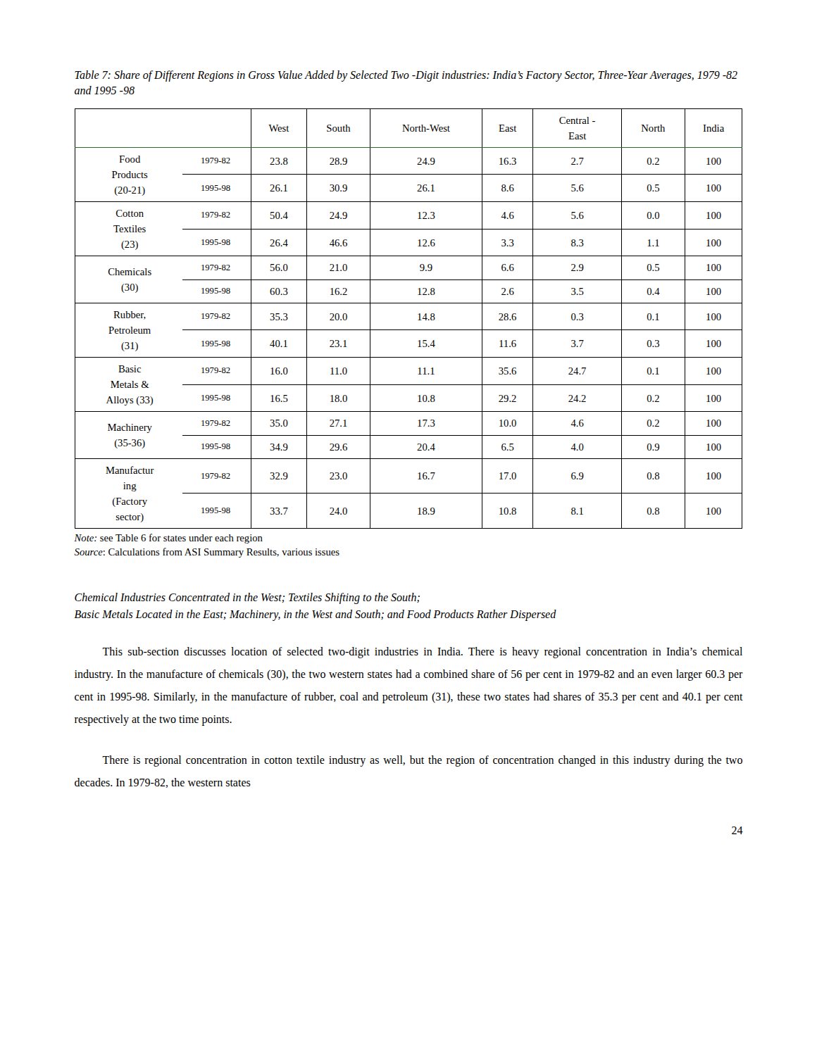Table 7: Share of Different Regions in Gross Value Added by Selected Two -Digit industries: India’s Factory Sector, Three-Year Averages, 1979 -82 and 1995 -98
| | West | South | North-West | East | Central - East | North | India |
| --- | --- | --- | --- | --- | --- | --- | --- |
| Food Products (20-21) | 1979-82 | 23.8 | 28.9 | 24.9 | 16.3 | 2.7 | 0.2 | 100 |
| 1995-98 | 26.1 | 30.9 | 26.1 | 8.6 | 5.6 | 0.5 | 100 |
| Cotton Textiles (23) | 1979-82 | 50.4 | 24.9 | 12.3 | 4.6 | 5.6 | 0.0 | 100 |
| 1995-98 | 26.4 | 46.6 | 12.6 | 3.3 | 8.3 | 1.1 | 100 |
| Chemicals (30) | 1979-82 | 56.0 | 21.0 | 9.9 | 6.6 | 2.9 | 0.5 | 100 |
| 1995-98 | 60.3 | 16.2 | 12.8 | 2.6 | 3.5 | 0.4 | 100 |
| Rubber, Petroleum (31) | 1979-82 | 35.3 | 20.0 | 14.8 | 28.6 | 0.3 | 0.1 | 100 |
| 1995-98 | 40.1 | 23.1 | 15.4 | 11.6 | 3.7 | 0.3 | 100 |
| Basic Metals & Alloys (33) | 1979-82 | 16.0 | 11.0 | 11.1 | 35.6 | 24.7 | 0.1 | 100 |
| 1995-98 | 16.5 | 18.0 | 10.8 | 29.2 | 24.2 | 0.2 | 100 |
| Machinery (35-36) | 1979-82 | 35.0 | 27.1 | 17.3 | 10.0 | 4.6 | 0.2 | 100 |
| 1995-98 | 34.9 | 29.6 | 20.4 | 6.5 | 4.0 | 0.9 | 100 |
| Manufactur ing (Factory sector) | 1979-82 | 32.9 | 23.0 | 16.7 | 17.0 | 6.9 | 0.8 | 100 |
| 1995-98 | 33.7 | 24.0 | 18.9 | 10.8 | 8.1 | 0.8 | 100 |
Note: see Table 6 for states under each region
Source: Calculations from ASI Summary Results, various issues
Chemical Industries Concentrated in the West; Textiles Shifting to the South;
Basic Metals Located in the East; Machinery, in the West and South; and Food Products Rather Dispersed
This sub-section discusses location of selected two-digit industries in India. There is heavy regional concentration in India’s chemical industry. In the manufacture of chemicals (30), the two western states had a combined share of 56 per cent in 1979-82 and an even larger 60.3 per cent in 1995-98. Similarly, in the manufacture of rubber, coal and petroleum (31), these two states had shares of 35.3 per cent and 40.1 per cent respectively at the two time points.
There is regional concentration in cotton textile industry as well, but the region of concentration changed in this industry during the two decades. In 1979-82, the western states
24